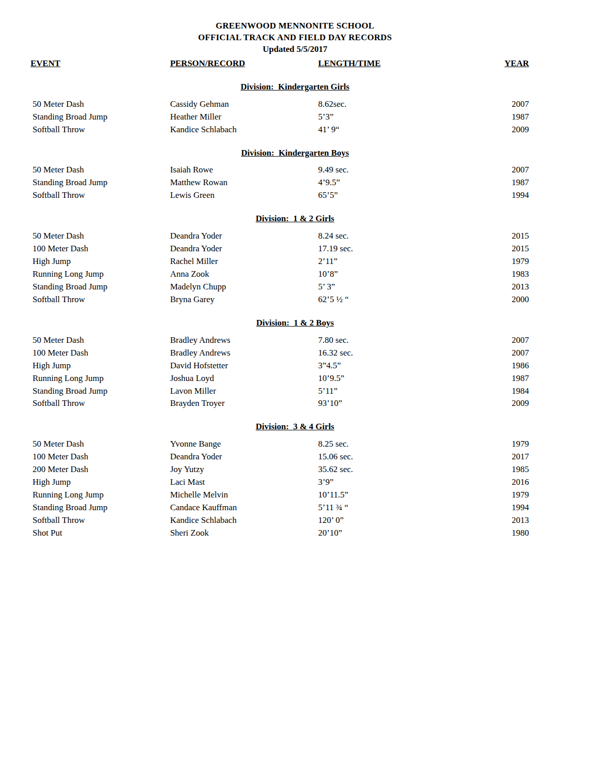GREENWOOD MENNONITE SCHOOL
OFFICIAL TRACK AND FIELD DAY RECORDS
Updated 5/5/2017
| EVENT | PERSON/RECORD | LENGTH/TIME | YEAR |
| --- | --- | --- | --- |
| Division: Kindergarten Girls |
| 50 Meter Dash | Cassidy Gehman | 8.62sec. | 2007 |
| Standing Broad Jump | Heather Miller | 5’3” | 1987 |
| Softball Throw | Kandice Schlabach | 41’ 9“ | 2009 |
| Division: Kindergarten Boys |
| 50 Meter Dash | Isaiah Rowe | 9.49 sec. | 2007 |
| Standing Broad Jump | Matthew Rowan | 4’9.5” | 1987 |
| Softball Throw | Lewis Green | 65’5” | 1994 |
| Division: 1 & 2 Girls |
| 50 Meter Dash | Deandra Yoder | 8.24 sec. | 2015 |
| 100 Meter Dash | Deandra Yoder | 17.19 sec. | 2015 |
| High Jump | Rachel Miller | 2’11” | 1979 |
| Running Long Jump | Anna Zook | 10’8” | 1983 |
| Standing Broad Jump | Madelyn Chupp | 5’ 3” | 2013 |
| Softball Throw | Bryna Garey | 62’5 ½ “ | 2000 |
| Division: 1 & 2 Boys |
| 50 Meter Dash | Bradley Andrews | 7.80 sec. | 2007 |
| 100 Meter Dash | Bradley Andrews | 16.32 sec. | 2007 |
| High Jump | David Hofstetter | 3”4.5” | 1986 |
| Running Long Jump | Joshua Loyd | 10’9.5” | 1987 |
| Standing Broad Jump | Lavon Miller | 5’11” | 1984 |
| Softball Throw | Brayden Troyer | 93’10” | 2009 |
| Division: 3 & 4 Girls |
| 50 Meter Dash | Yvonne Bange | 8.25 sec. | 1979 |
| 100 Meter Dash | Deandra Yoder | 15.06 sec. | 2017 |
| 200 Meter Dash | Joy Yutzy | 35.62 sec. | 1985 |
| High Jump | Laci Mast | 3’9” | 2016 |
| Running Long Jump | Michelle Melvin | 10’11.5” | 1979 |
| Standing Broad Jump | Candace Kauffman | 5’11 ¾ “ | 1994 |
| Softball Throw | Kandice Schlabach | 120’ 0” | 2013 |
| Shot Put | Sheri Zook | 20’10” | 1980 |